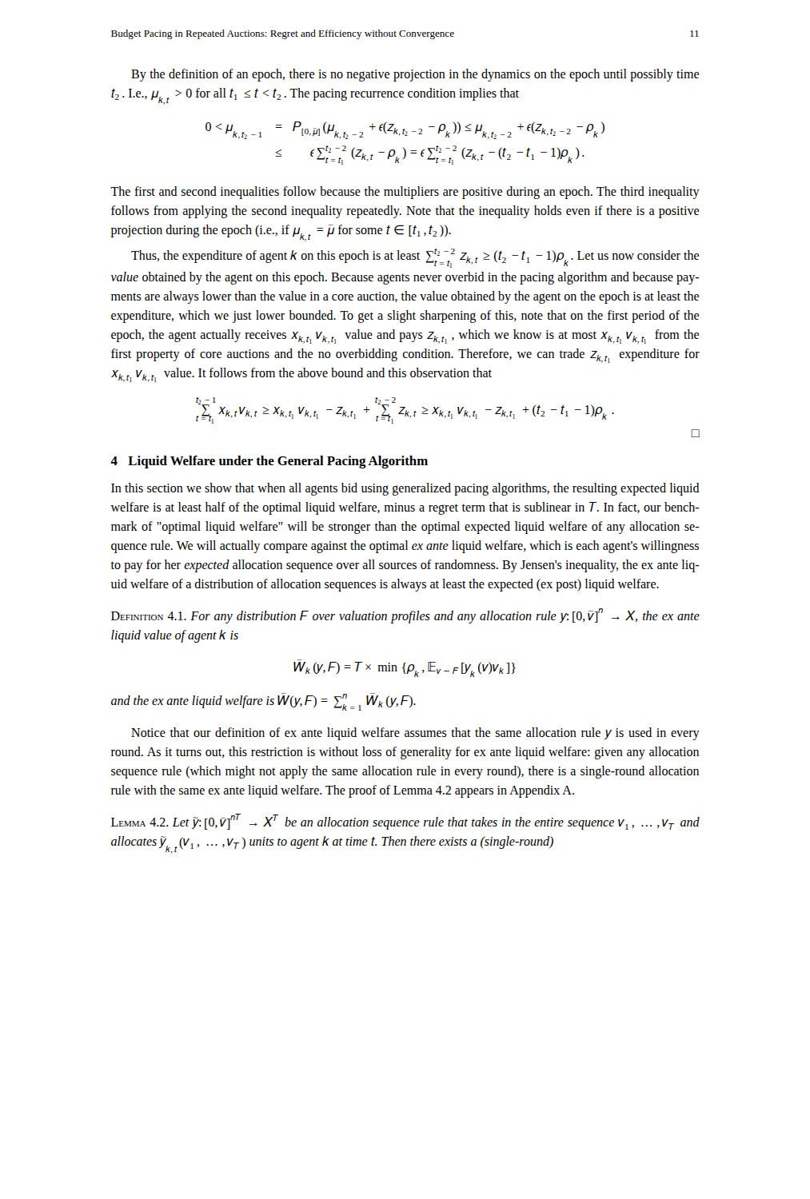Budget Pacing in Repeated Auctions: Regret and Efficiency without Convergence 11
By the definition of an epoch, there is no negative projection in the dynamics on the epoch until possibly time t2. I.e., μk,t>0 for all t1≤t<t2. The pacing recurrence condition implies that
0<μk,t2−1 = P[0,μ¯] (μk,t2−2 +ϵ(zk,t2−2−ρk)) ≤ μk,t2−2 +ϵ(zk,t2−2−ρk) ≤ ϵ ∑ t=t1 t2−2 (zk,t−ρk) = ϵ ∑ t=t1 t2−2 ( zk,t −(t2−t1−1)ρk ) .
The first and second inequalities follow because the multipliers are positive during an epoch. The third inequality follows from applying the second inequality repeatedly. Note that the inequality holds even if there is a positive projection during the epoch (i.e., if μk,t=μ¯ for some t∈[t1,t2)).
Thus, the expenditure of agent k on this epoch is at least ∑t=t1t2−2zk,t≥(t2−t1−1)ρk. Let us now consider the value obtained by the agent on this epoch. Because agents never overbid in the pacing algorithm and because payments are always lower than the value in a core auction, the value obtained by the agent on the epoch is at least the expenditure, which we just lower bounded. To get a slight sharpening of this, note that on the first period of the epoch, the agent actually receives xk,t1vk,t1 value and pays zk,t1, which we know is at most xk,t1vk,t1 from the first property of core auctions and the no overbidding condition. Therefore, we can trade zk,t1 expenditure for xk,t1vk,t1 value. It follows from the above bound and this observation that
∑ t=t1 t2−1 xk,tvk,t ≥ xk,t1vk,t1 − zk,t1 + ∑ t=t1 t2−2 zk,t ≥ xk,t1vk,t1 − zk,t1 + (t2−t1−1)ρk . □
4 Liquid Welfare under the General Pacing Algorithm
In this section we show that when all agents bid using generalized pacing algorithms, the resulting expected liquid welfare is at least half of the optimal liquid welfare, minus a regret term that is sublinear in T. In fact, our benchmark of "optimal liquid welfare" will be stronger than the optimal expected liquid welfare of any allocation sequence rule. We will actually compare against the optimal ex ante liquid welfare, which is each agent's willingness to pay for her expected allocation sequence over all sources of randomness. By Jensen's inequality, the ex ante liquid welfare of a distribution of allocation sequences is always at least the expected (ex post) liquid welfare.
Definition 4.1. For any distribution F over valuation profiles and any allocation rule y:[0,v¯]n→X, the ex ante liquid value of agent k is
W¯k (y,F) = T×min { ρk, 𝔼v∼F [ yk(v)vk ] }
and the ex ante liquid welfare is W¯(y,F)=∑k=1nW¯k(y,F).
Notice that our definition of ex ante liquid welfare assumes that the same allocation rule y is used in every round. As it turns out, this restriction is without loss of generality for ex ante liquid welfare: given any allocation sequence rule (which might not apply the same allocation rule in every round), there is a single-round allocation rule with the same ex ante liquid welfare. The proof of Lemma 4.2 appears in Appendix A.
Lemma 4.2. Let y~:[0,v¯]nT→XT be an allocation sequence rule that takes in the entire sequence v1,…,vT and allocates y~k,t(v1,…,vT) units to agent k at time t. Then there exists a (single-round)